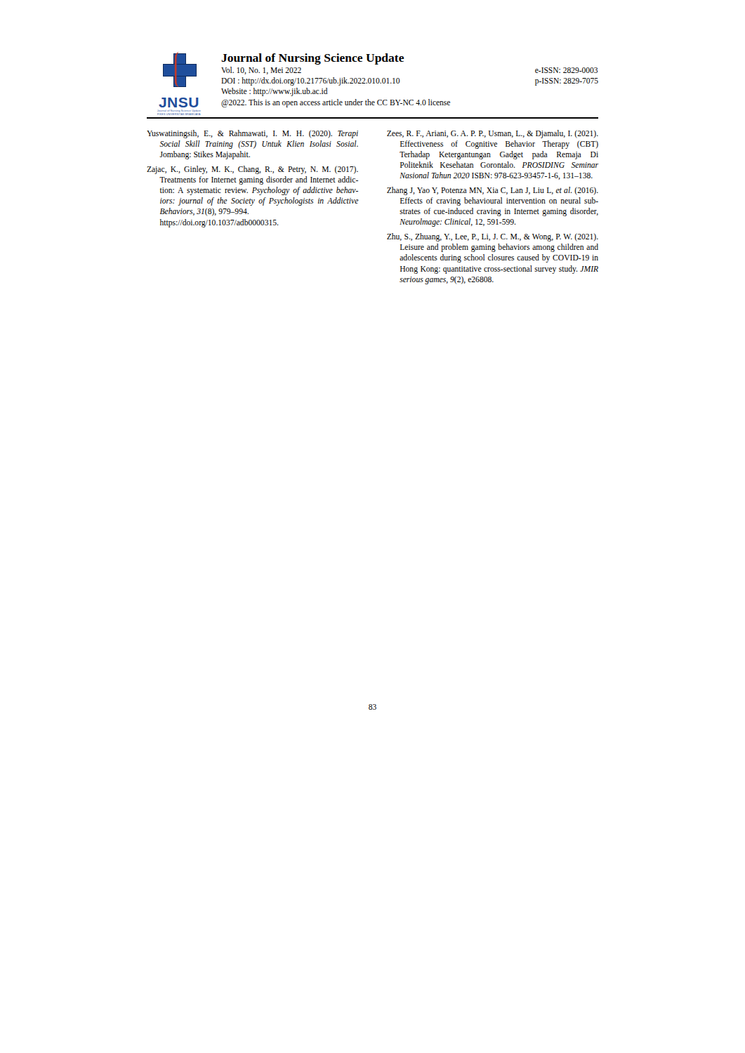JNSU
Journal of Nursing Science Update
FIKES UNIVERSITAS BRAWIJAYA
Journal of Nursing Science Update
Vol. 10, No. 1, Mei 2022 DOI : http://dx.doi.org/10.21776/ub.jik.2022.010.01.10 Website : http://www.jik.ub.ac.id @2022. This is an open access article under the CC BY-NC 4.0 license
e-ISSN: 2829-0003 p-ISSN: 2829-7075
Yuswatiningsih, E., & Rahmawati, I. M. H. (2020). Terapi Social Skill Training (SST) Untuk Klien Isolasi Sosial. Jombang: Stikes Majapahit.
Zajac, K., Ginley, M. K., Chang, R., & Petry, N. M. (2017). Treatments for Internet gaming disorder and Internet addiction: A systematic review. Psychology of addictive behaviors: journal of the Society of Psychologists in Addictive Behaviors, 31(8), 979–994.
https://doi.org/10.1037/adb0000315.
Zees, R. F., Ariani, G. A. P. P., Usman, L., & Djamalu, I. (2021). Effectiveness of Cognitive Behavior Therapy (CBT) Terhadap Ketergantungan Gadget pada Remaja Di Politeknik Kesehatan Gorontalo. PROSIDING Seminar Nasional Tahun 2020 ISBN: 978-623-93457-1-6, 131–138.
Zhang J, Yao Y, Potenza MN, Xia C, Lan J, Liu L, et al. (2016). Effects of craving behavioural intervention on neural substrates of cue-induced craving in Internet gaming disorder, Neurolmage: Clinical, 12, 591-599.
Zhu, S., Zhuang, Y., Lee, P., Li, J. C. M., & Wong, P. W. (2021). Leisure and problem gaming behaviors among children and adolescents during school closures caused by COVID-19 in Hong Kong: quantitative cross-sectional survey study. JMIR serious games, 9(2), e26808.
83